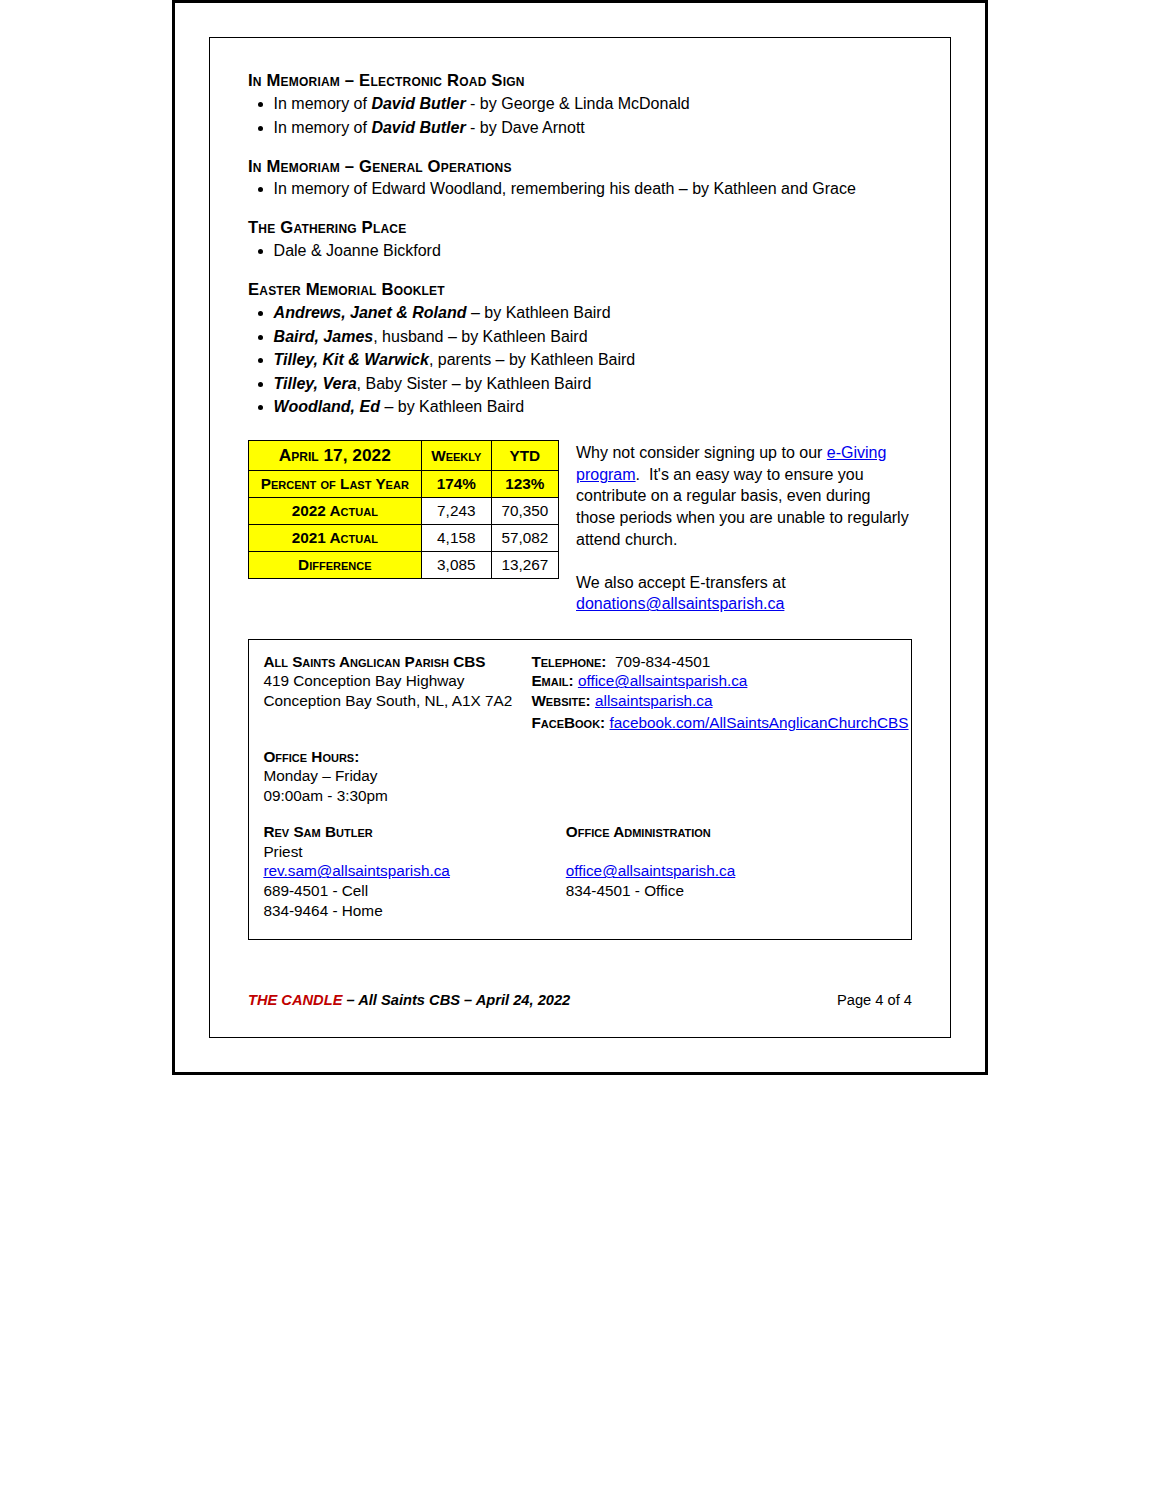In Memoriam – Electronic Road Sign
In memory of David Butler - by George & Linda McDonald
In memory of David Butler - by Dave Arnott
In Memoriam – General Operations
In memory of Edward Woodland, remembering his death – by Kathleen and Grace
The Gathering Place
Dale & Joanne Bickford
Easter Memorial Booklet
Andrews, Janet & Roland – by Kathleen Baird
Baird, James, husband – by Kathleen Baird
Tilley, Kit & Warwick, parents – by Kathleen Baird
Tilley, Vera, Baby Sister – by Kathleen Baird
Woodland, Ed – by Kathleen Baird
| April 17, 2022 | Weekly | YTD |
| Percent of Last Year | 174% | 123% |
| 2022 Actual | 7,243 | 70,350 |
| 2021 Actual | 4,158 | 57,082 |
| Difference | 3,085 | 13,267 |
Why not consider signing up to our e-Giving program. It's an easy way to ensure you contribute on a regular basis, even during those periods when you are unable to regularly attend church.
We also accept E-transfers at donations@allsaintsparish.ca
All Saints Anglican Parish CBS
419 Conception Bay Highway
Conception Bay South, NL, A1X 7A2
Telephone: 709-834-4501
Email: office@allsaintsparish.ca
Website: allsaintsparish.ca
FaceBook: facebook.com/AllSaintsAnglicanChurchCBS
Office Hours:
Monday – Friday
09:00am - 3:30pm
Rev Sam Butler
Priest
rev.sam@allsaintsparish.ca
689-4501 - Cell
834-9464 - Home
Office Administration
office@allsaintsparish.ca
834-4501 - Office
THE CANDLE – All Saints CBS – April 24, 2022
Page 4 of 4